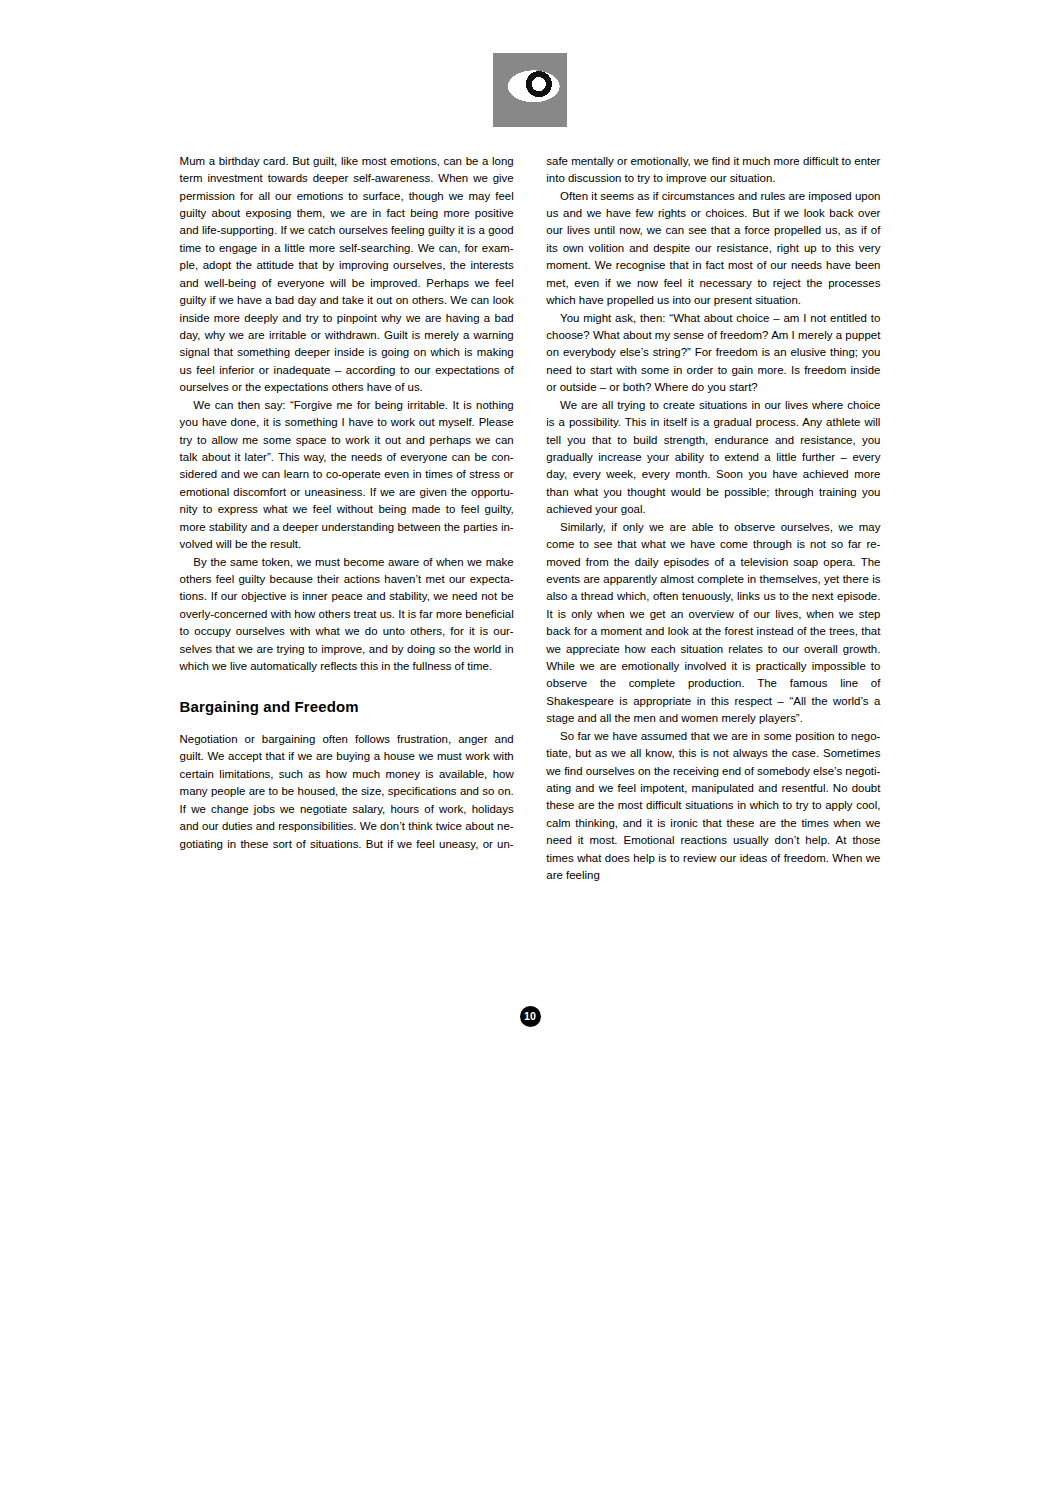Mum a birthday card. But guilt, like most emotions, can be a long term investment towards deeper self-awareness. When we give permission for all our emotions to surface, though we may feel guilty about exposing them, we are in fact being more positive and life-supporting. If we catch ourselves feeling guilty it is a good time to engage in a little more self-searching. We can, for example, adopt the attitude that by improving ourselves, the interests and well-being of everyone will be improved. Perhaps we feel guilty if we have a bad day and take it out on others. We can look inside more deeply and try to pinpoint why we are having a bad day, why we are irritable or withdrawn. Guilt is merely a warning signal that something deeper inside is going on which is making us feel inferior or inadequate – according to our expectations of ourselves or the expectations others have of us.
We can then say: “Forgive me for being irritable. It is nothing you have done, it is something I have to work out myself. Please try to allow me some space to work it out and perhaps we can talk about it later”. This way, the needs of everyone can be considered and we can learn to co-operate even in times of stress or emotional discomfort or uneasiness. If we are given the opportunity to express what we feel without being made to feel guilty, more stability and a deeper understanding between the parties involved will be the result.
By the same token, we must become aware of when we make others feel guilty because their actions haven’t met our expectations. If our objective is inner peace and stability, we need not be overly-concerned with how others treat us. It is far more beneficial to occupy ourselves with what we do unto others, for it is ourselves that we are trying to improve, and by doing so the world in which we live automatically reflects this in the fullness of time.
Bargaining and Freedom
Negotiation or bargaining often follows frustration, anger and guilt. We accept that if we are buying a house we must work with certain limitations, such as how much money is available, how many people are to be housed, the size, specifications and so on. If we change jobs we negotiate salary, hours of work, holidays and our duties and responsibilities. We don’t think twice about negotiating in these sort of situations. But if we feel uneasy, or unsafe mentally or emotionally, we find it much more difficult to enter into discussion to try to improve our situation.
Often it seems as if circumstances and rules are imposed upon us and we have few rights or choices. But if we look back over our lives until now, we can see that a force propelled us, as if of its own volition and despite our resistance, right up to this very moment. We recognise that in fact most of our needs have been met, even if we now feel it necessary to reject the processes which have propelled us into our present situation.
You might ask, then: “What about choice – am I not entitled to choose? What about my sense of freedom? Am I merely a puppet on everybody else’s string?” For freedom is an elusive thing; you need to start with some in order to gain more. Is freedom inside or outside – or both? Where do you start?
We are all trying to create situations in our lives where choice is a possibility. This in itself is a gradual process. Any athlete will tell you that to build strength, endurance and resistance, you gradually increase your ability to extend a little further – every day, every week, every month. Soon you have achieved more than what you thought would be possible; through training you achieved your goal.
Similarly, if only we are able to observe ourselves, we may come to see that what we have come through is not so far removed from the daily episodes of a television soap opera. The events are apparently almost complete in themselves, yet there is also a thread which, often tenuously, links us to the next episode. It is only when we get an overview of our lives, when we step back for a moment and look at the forest instead of the trees, that we appreciate how each situation relates to our overall growth. While we are emotionally involved it is practically impossible to observe the complete production. The famous line of Shakespeare is appropriate in this respect – “All the world’s a stage and all the men and women merely players”.
So far we have assumed that we are in some position to negotiate, but as we all know, this is not always the case. Sometimes we find ourselves on the receiving end of somebody else’s negotiating and we feel impotent, manipulated and resentful. No doubt these are the most difficult situations in which to try to apply cool, calm thinking, and it is ironic that these are the times when we need it most. Emotional reactions usually don’t help. At those times what does help is to review our ideas of freedom. When we are feeling
10